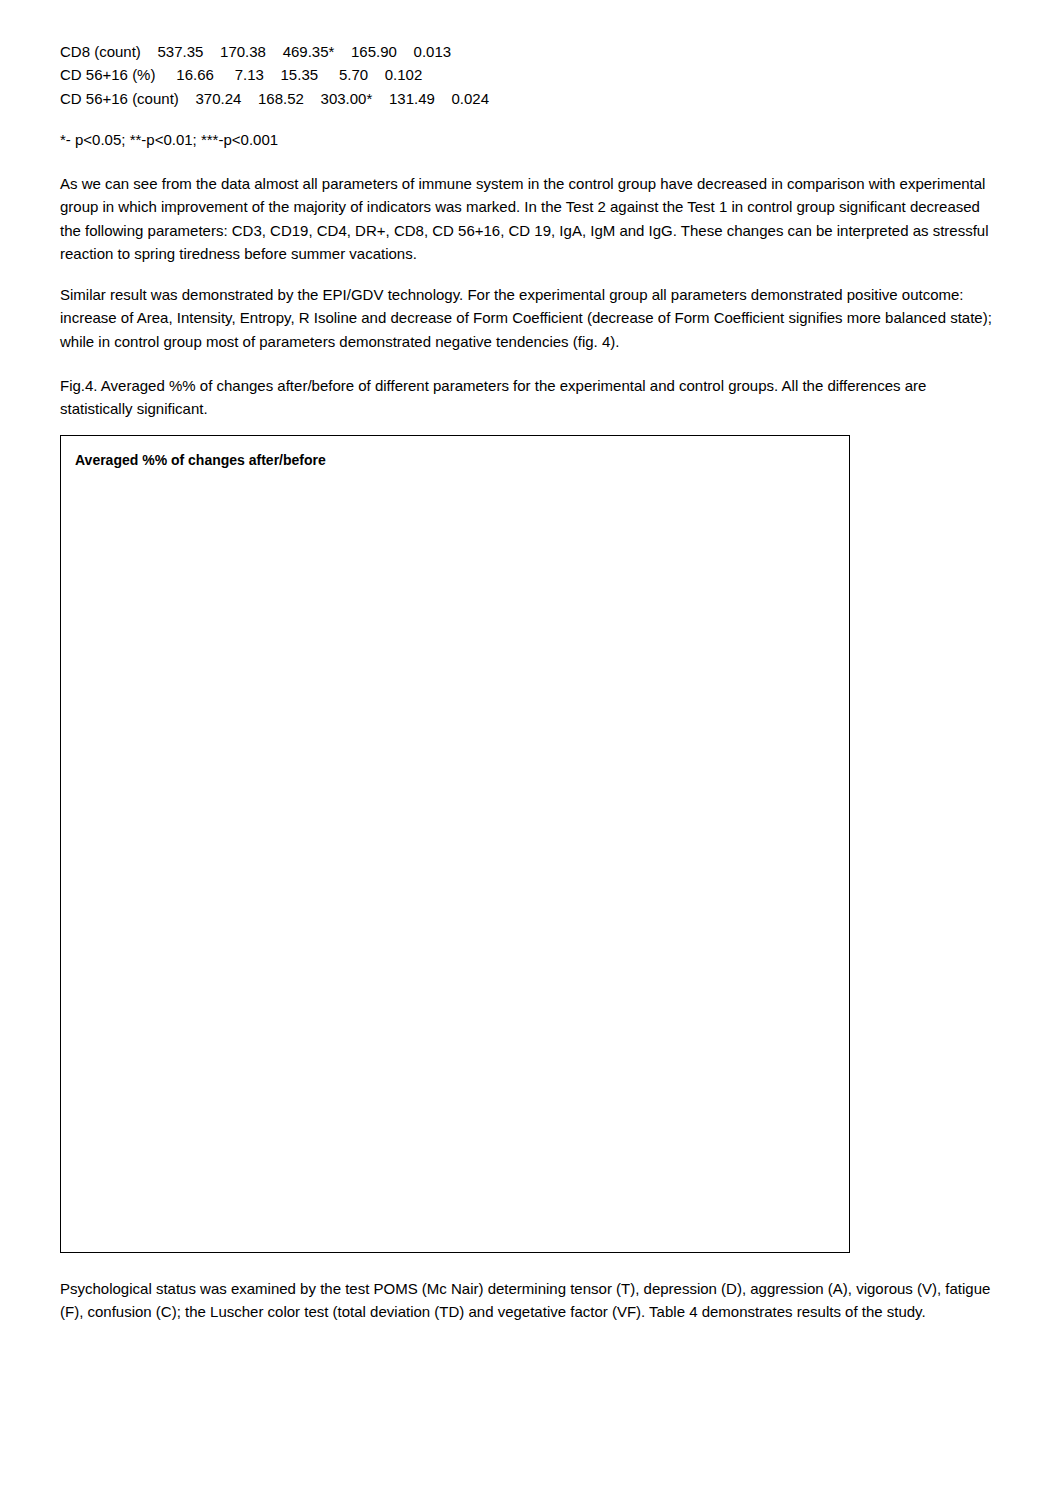CD8 (count) 537.35 170.38 469.35* 165.90 0.013 CD 56+16 (%) 16.66 7.13 15.35 5.70 0.102 CD 56+16 (count) 370.24 168.52 303.00* 131.49 0.024
*- p<0.05; **-p<0.01; ***-p<0.001
As we can see from the data almost all parameters of immune system in the control group have decreased in comparison with experimental group in which improvement of the majority of indicators was marked. In the Test 2 against the Test 1 in control group significant decreased the following parameters: CD3, CD19, CD4, DR+, CD8, CD 56+16, CD 19, IgA, IgM and IgG. These changes can be interpreted as stressful reaction to spring tiredness before summer vacations.
Similar result was demonstrated by the EPI/GDV technology. For the experimental group all parameters demonstrated positive outcome: increase of Area, Intensity, Entropy, R Isoline and decrease of Form Coefficient (decrease of Form Coefficient signifies more balanced state); while in control group most of parameters demonstrated negative tendencies (fig. 4).
Fig.4. Averaged %% of changes after/before of different parameters for the experimental and control groups. All the differences are statistically significant.
Averaged %% of changes after/before
Psychological status was examined by the test POMS (Mc Nair) determining tensor (T), depression (D), aggression (A), vigorous (V), fatigue (F), confusion (C); the Luscher color test (total deviation (TD) and vegetative factor (VF). Table 4 demonstrates results of the study.